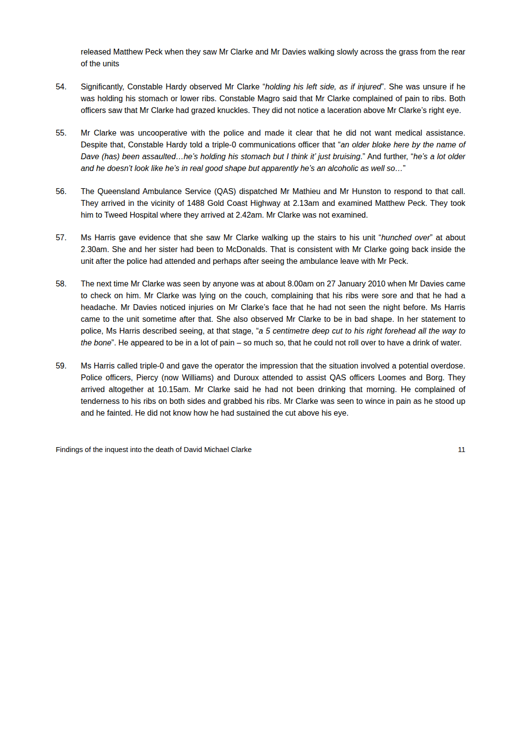released Matthew Peck when they saw Mr Clarke and Mr Davies walking slowly across the grass from the rear of the units
Significantly, Constable Hardy observed Mr Clarke “holding his left side, as if injured”. She was unsure if he was holding his stomach or lower ribs. Constable Magro said that Mr Clarke complained of pain to ribs. Both officers saw that Mr Clarke had grazed knuckles. They did not notice a laceration above Mr Clarke’s right eye.
Mr Clarke was uncooperative with the police and made it clear that he did not want medical assistance. Despite that, Constable Hardy told a triple-0 communications officer that “an older bloke here by the name of Dave (has) been assaulted…he’s holding his stomach but I think it’ just bruising.” And further, “he’s a lot older and he doesn’t look like he’s in real good shape but apparently he’s an alcoholic as well so…”
The Queensland Ambulance Service (QAS) dispatched Mr Mathieu and Mr Hunston to respond to that call. They arrived in the vicinity of 1488 Gold Coast Highway at 2.13am and examined Matthew Peck. They took him to Tweed Hospital where they arrived at 2.42am. Mr Clarke was not examined.
Ms Harris gave evidence that she saw Mr Clarke walking up the stairs to his unit “hunched over” at about 2.30am. She and her sister had been to McDonalds. That is consistent with Mr Clarke going back inside the unit after the police had attended and perhaps after seeing the ambulance leave with Mr Peck.
The next time Mr Clarke was seen by anyone was at about 8.00am on 27 January 2010 when Mr Davies came to check on him. Mr Clarke was lying on the couch, complaining that his ribs were sore and that he had a headache. Mr Davies noticed injuries on Mr Clarke’s face that he had not seen the night before. Ms Harris came to the unit sometime after that. She also observed Mr Clarke to be in bad shape. In her statement to police, Ms Harris described seeing, at that stage, “a 5 centimetre deep cut to his right forehead all the way to the bone”. He appeared to be in a lot of pain – so much so, that he could not roll over to have a drink of water.
Ms Harris called triple-0 and gave the operator the impression that the situation involved a potential overdose. Police officers, Piercy (now Williams) and Duroux attended to assist QAS officers Loomes and Borg. They arrived altogether at 10.15am. Mr Clarke said he had not been drinking that morning. He complained of tenderness to his ribs on both sides and grabbed his ribs. Mr Clarke was seen to wince in pain as he stood up and he fainted. He did not know how he had sustained the cut above his eye.
Findings of the inquest into the death of David Michael Clarke 11